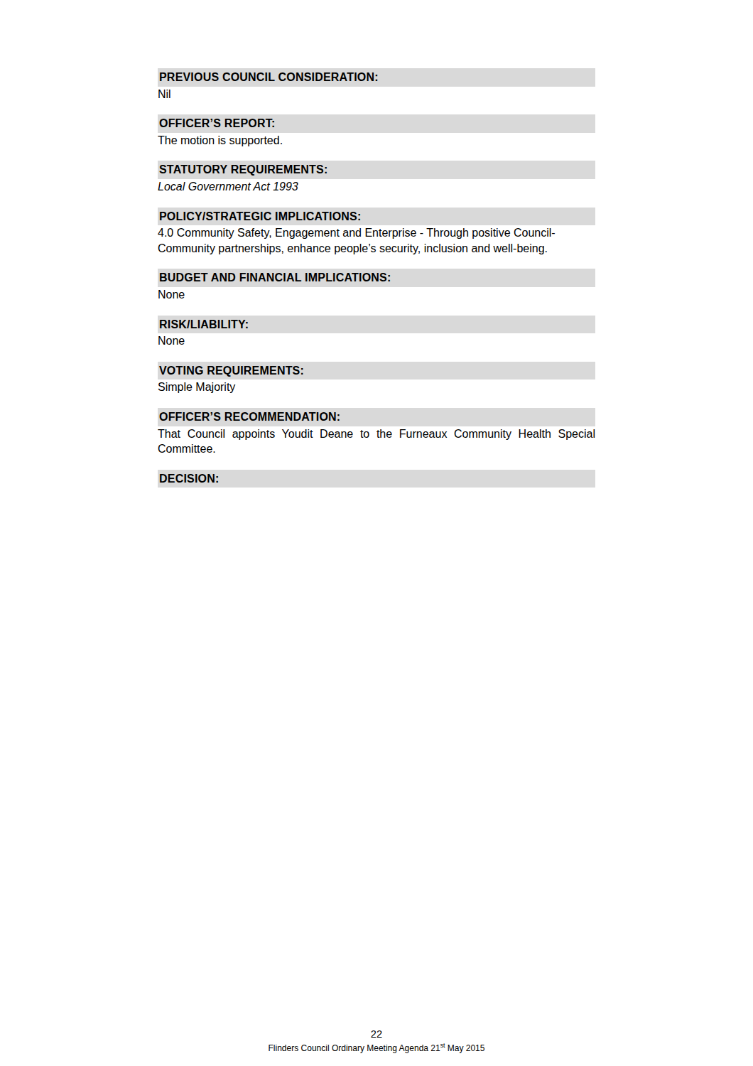PREVIOUS COUNCIL CONSIDERATION:
Nil
OFFICER’S REPORT:
The motion is supported.
STATUTORY REQUIREMENTS:
Local Government Act 1993
POLICY/STRATEGIC IMPLICATIONS:
4.0 Community Safety, Engagement and Enterprise - Through positive Council-Community partnerships, enhance people’s security, inclusion and well-being.
BUDGET AND FINANCIAL IMPLICATIONS:
None
RISK/LIABILITY:
None
VOTING REQUIREMENTS:
Simple Majority
OFFICER’S RECOMMENDATION:
That Council appoints Youdit Deane to the Furneaux Community Health Special Committee.
DECISION:
22 Flinders Council Ordinary Meeting Agenda 21st May 2015